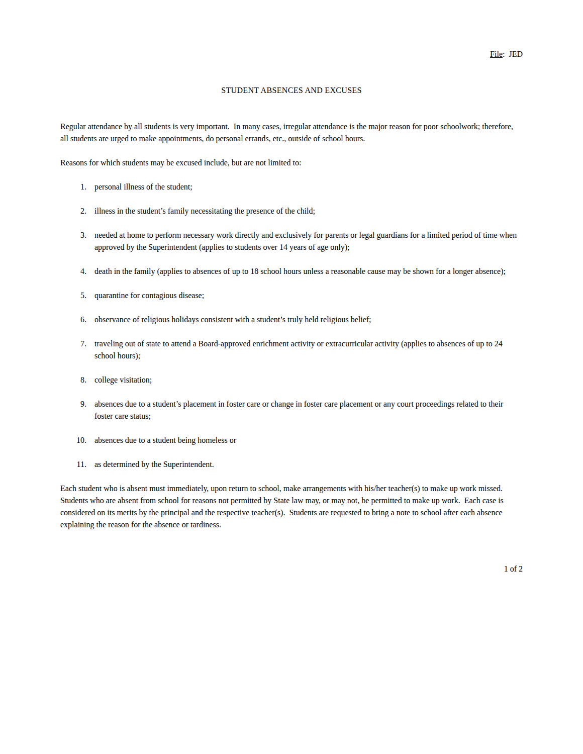File: JED
STUDENT ABSENCES AND EXCUSES
Regular attendance by all students is very important. In many cases, irregular attendance is the major reason for poor schoolwork; therefore, all students are urged to make appointments, do personal errands, etc., outside of school hours.
Reasons for which students may be excused include, but are not limited to:
personal illness of the student;
illness in the student’s family necessitating the presence of the child;
needed at home to perform necessary work directly and exclusively for parents or legal guardians for a limited period of time when approved by the Superintendent (applies to students over 14 years of age only);
death in the family (applies to absences of up to 18 school hours unless a reasonable cause may be shown for a longer absence);
quarantine for contagious disease;
observance of religious holidays consistent with a student’s truly held religious belief;
traveling out of state to attend a Board-approved enrichment activity or extracurricular activity (applies to absences of up to 24 school hours);
college visitation;
absences due to a student’s placement in foster care or change in foster care placement or any court proceedings related to their foster care status;
absences due to a student being homeless or
as determined by the Superintendent.
Each student who is absent must immediately, upon return to school, make arrangements with his/her teacher(s) to make up work missed. Students who are absent from school for reasons not permitted by State law may, or may not, be permitted to make up work. Each case is considered on its merits by the principal and the respective teacher(s). Students are requested to bring a note to school after each absence explaining the reason for the absence or tardiness.
1 of 2